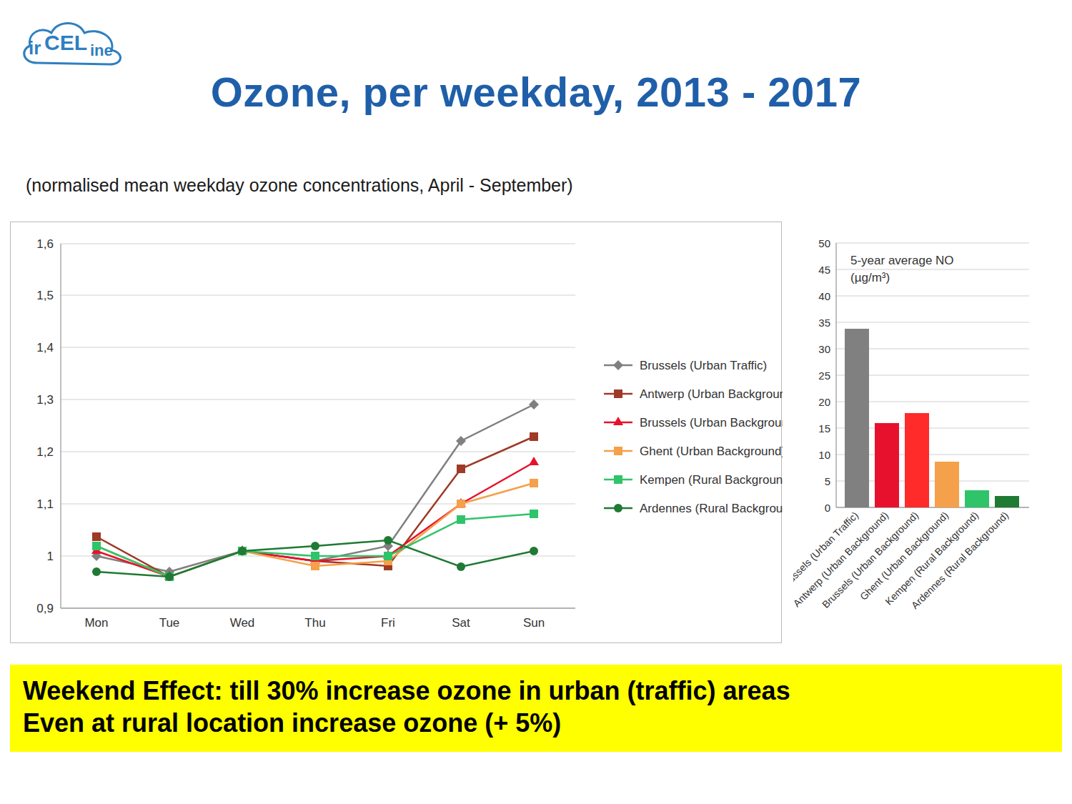ir CEL ine
Ozone, per weekday, 2013 - 2017
(normalised mean weekday ozone concentrations, April - September)
0,9 1 1,1 1,2 1,3 1,4 1,5 1,6 Mon Tue Wed Thu Fri Sat Sun Brussels (Urban Traffic) Antwerp (Urban Background) Brussels (Urban Background) Ghent (Urban Background) Kempen (Rural Background) Ardennes (Rural Background)
0 5 10 15 20 25 30 35 40 45 50 5-year average NO (µg/m³) Brussels (Urban Traffic) Antwerp (Urban Background) Brussels (Urban Background) Ghent (Urban Background) Kempen (Rural Background) Ardennes (Rural Background)
Weekend Effect: till 30% increase ozone in urban (traffic) areas
Even at rural location increase ozone (+ 5%)